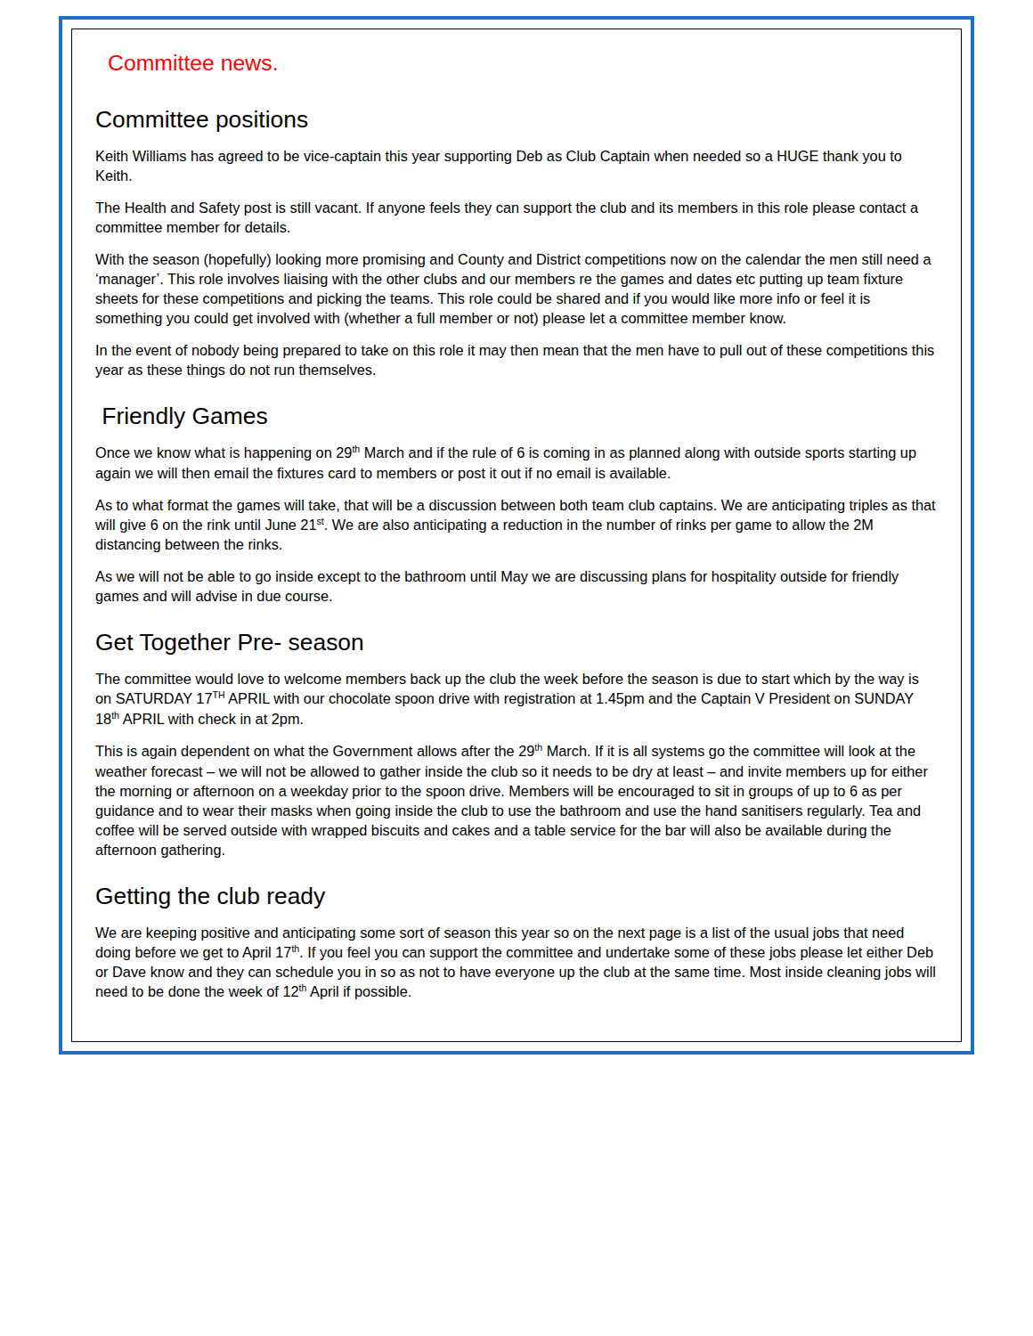Committee news.
Committee positions
Keith Williams has agreed to be vice-captain this year supporting Deb as Club Captain when needed so a HUGE thank you to Keith.
The Health and Safety post is still vacant. If anyone feels they can support the club and its members in this role please contact a committee member for details.
With the season (hopefully) looking more promising and County and District competitions now on the calendar the men still need a ‘manager’. This role involves liaising with the other clubs and our members re the games and dates etc putting up team fixture sheets for these competitions and picking the teams. This role could be shared and if you would like more info or feel it is something you could get involved with (whether a full member or not) please let a committee member know.
In the event of nobody being prepared to take on this role it may then mean that the men have to pull out of these competitions this year as these things do not run themselves.
Friendly Games
Once we know what is happening on 29th March and if the rule of 6 is coming in as planned along with outside sports starting up again we will then email the fixtures card to members or post it out if no email is available.
As to what format the games will take, that will be a discussion between both team club captains. We are anticipating triples as that will give 6 on the rink until June 21st. We are also anticipating a reduction in the number of rinks per game to allow the 2M distancing between the rinks.
As we will not be able to go inside except to the bathroom until May we are discussing plans for hospitality outside for friendly games and will advise in due course.
Get Together Pre- season
The committee would love to welcome members back up the club the week before the season is due to start which by the way is on SATURDAY 17TH APRIL with our chocolate spoon drive with registration at 1.45pm and the Captain V President on SUNDAY 18th APRIL with check in at 2pm.
This is again dependent on what the Government allows after the 29th March. If it is all systems go the committee will look at the weather forecast – we will not be allowed to gather inside the club so it needs to be dry at least – and invite members up for either the morning or afternoon on a weekday prior to the spoon drive. Members will be encouraged to sit in groups of up to 6 as per guidance and to wear their masks when going inside the club to use the bathroom and use the hand sanitisers regularly. Tea and coffee will be served outside with wrapped biscuits and cakes and a table service for the bar will also be available during the afternoon gathering.
Getting the club ready
We are keeping positive and anticipating some sort of season this year so on the next page is a list of the usual jobs that need doing before we get to April 17th. If you feel you can support the committee and undertake some of these jobs please let either Deb or Dave know and they can schedule you in so as not to have everyone up the club at the same time. Most inside cleaning jobs will need to be done the week of 12th April if possible.